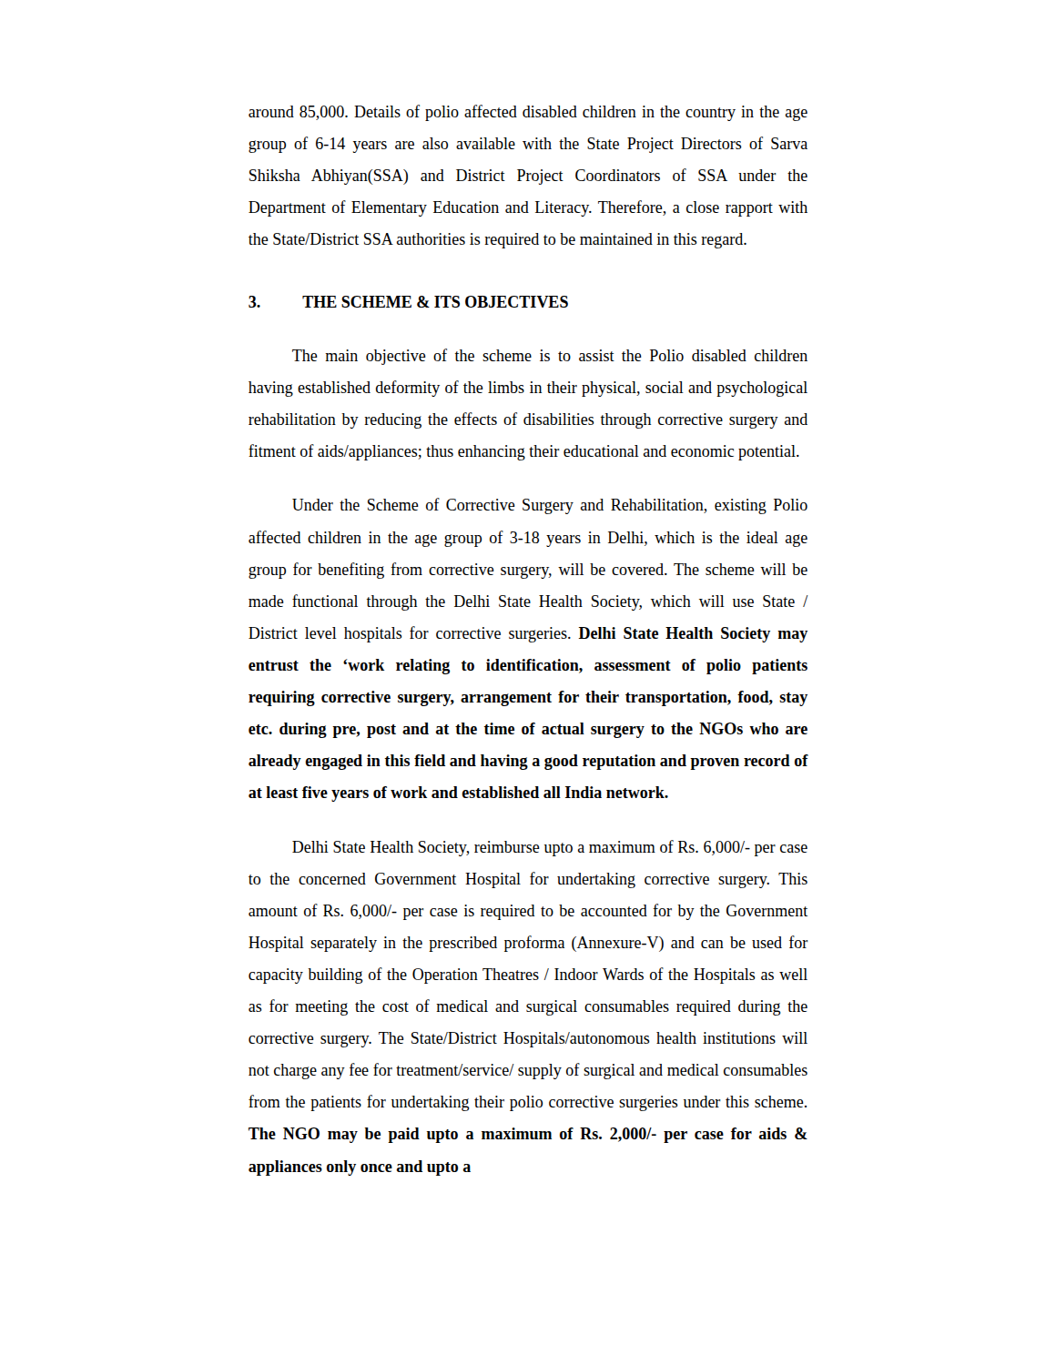around 85,000. Details of polio affected disabled children in the country in the age group of 6-14 years are also available with the State Project Directors of Sarva Shiksha Abhiyan(SSA) and District Project Coordinators of SSA under the Department of Elementary Education and Literacy. Therefore, a close rapport with the State/District SSA authorities is required to be maintained in this regard.
3. THE SCHEME & ITS OBJECTIVES
The main objective of the scheme is to assist the Polio disabled children having established deformity of the limbs in their physical, social and psychological rehabilitation by reducing the effects of disabilities through corrective surgery and fitment of aids/appliances; thus enhancing their educational and economic potential.
Under the Scheme of Corrective Surgery and Rehabilitation, existing Polio affected children in the age group of 3-18 years in Delhi, which is the ideal age group for benefiting from corrective surgery, will be covered. The scheme will be made functional through the Delhi State Health Society, which will use State / District level hospitals for corrective surgeries. Delhi State Health Society may entrust the ‘work relating to identification, assessment of polio patients requiring corrective surgery, arrangement for their transportation, food, stay etc. during pre, post and at the time of actual surgery to the NGOs who are already engaged in this field and having a good reputation and proven record of at least five years of work and established all India network.
Delhi State Health Society, reimburse upto a maximum of Rs. 6,000/- per case to the concerned Government Hospital for undertaking corrective surgery. This amount of Rs. 6,000/- per case is required to be accounted for by the Government Hospital separately in the prescribed proforma (Annexure-V) and can be used for capacity building of the Operation Theatres / Indoor Wards of the Hospitals as well as for meeting the cost of medical and surgical consumables required during the corrective surgery. The State/District Hospitals/autonomous health institutions will not charge any fee for treatment/service/ supply of surgical and medical consumables from the patients for undertaking their polio corrective surgeries under this scheme. The NGO may be paid upto a maximum of Rs. 2,000/- per case for aids & appliances only once and upto a